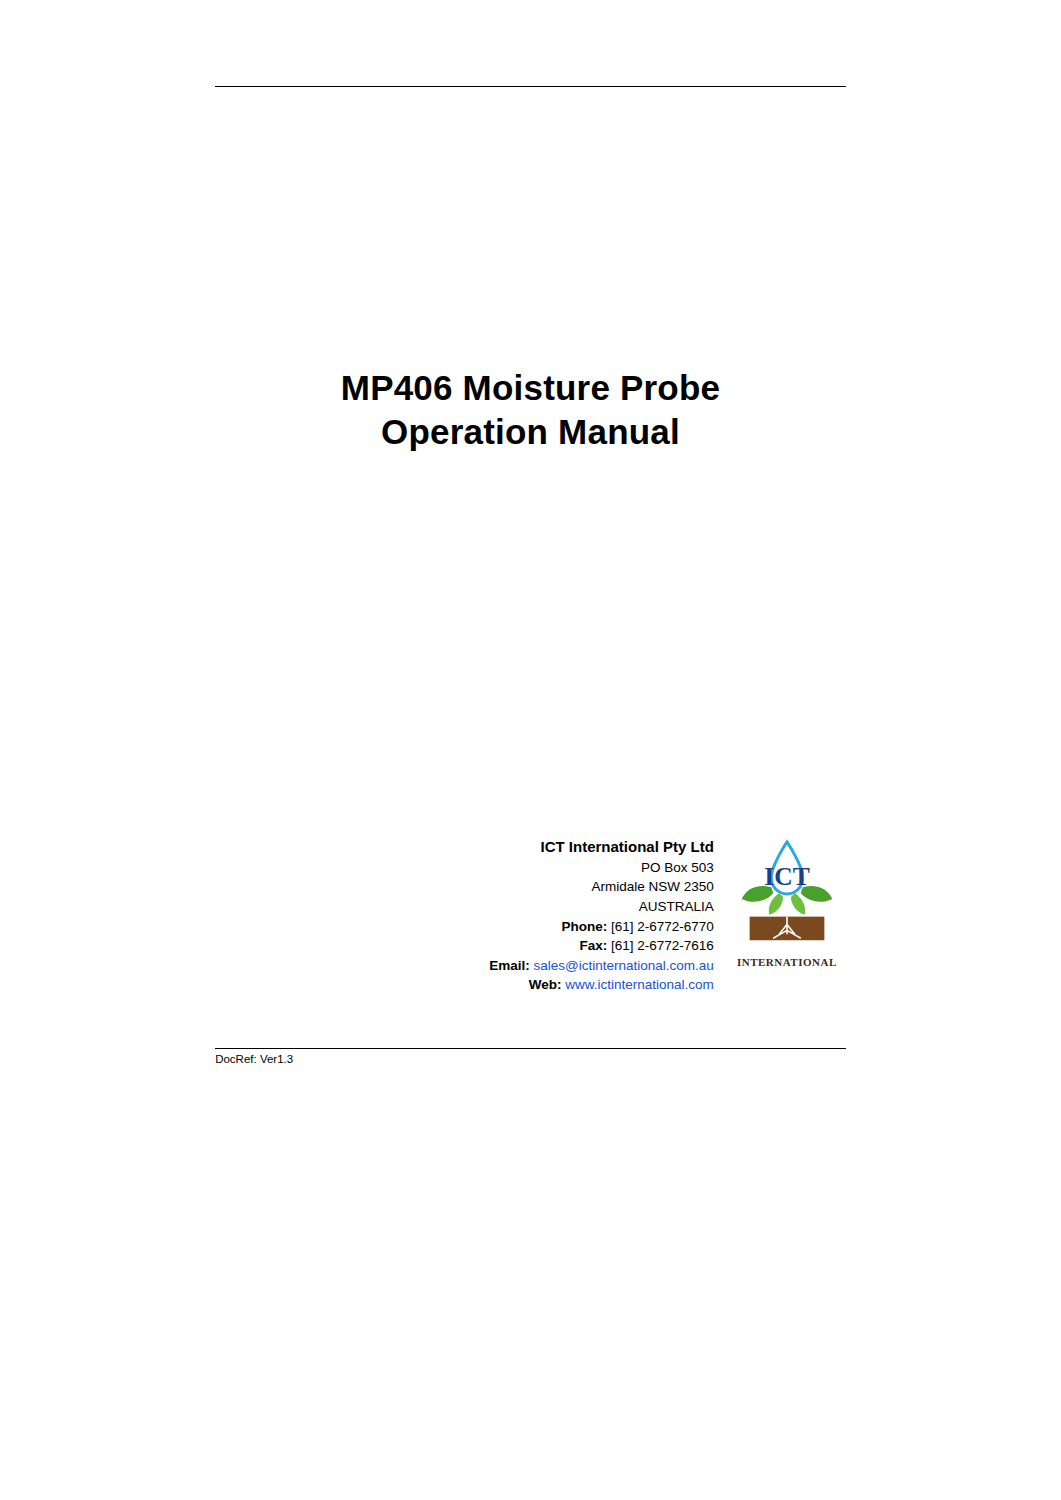MP406 Moisture Probe
Operation Manual
ICT International Pty Ltd
PO Box 503
Armidale NSW 2350
AUSTRALIA
Phone: [61] 2-6772-6770
Fax: [61] 2-6772-7616
Email: sales@ictinternational.com.au
Web: www.ictinternational.com
ICT
INTERNATIONAL
DocRef: Ver1.3